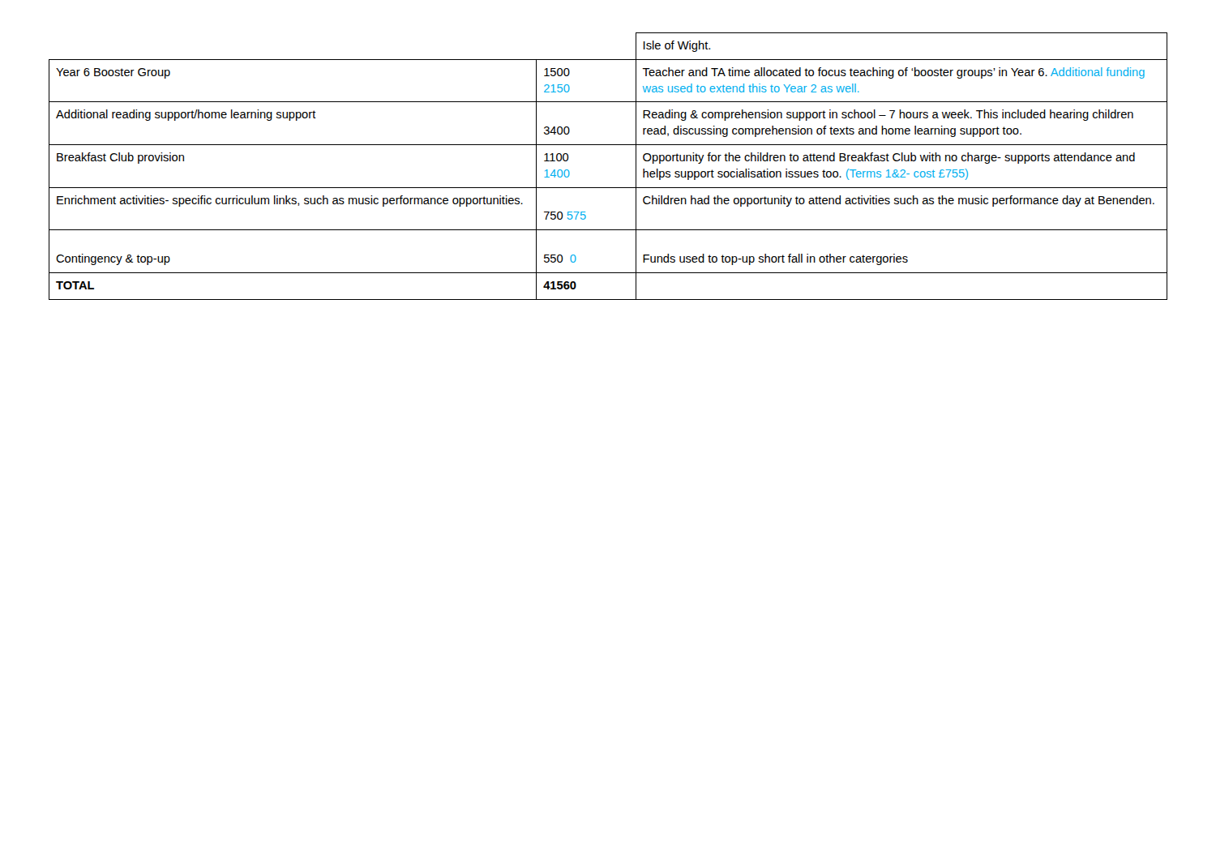| | | Isle of Wight. |
| Year 6 Booster Group | 1500 2150 | Teacher and TA time allocated to focus teaching of ‘booster groups’ in Year 6. Additional funding was used to extend this to Year 2 as well. |
| Additional reading support/home learning support | 3400 | Reading & comprehension support in school – 7 hours a week. This included hearing children read, discussing comprehension of texts and home learning support too. |
| Breakfast Club provision | 1100 1400 | Opportunity for the children to attend Breakfast Club with no charge- supports attendance and helps support socialisation issues too. (Terms 1&2- cost £755) |
| Enrichment activities- specific curriculum links, such as music performance opportunities. | 750 575 | Children had the opportunity to attend activities such as the music performance day at Benenden. |
| Contingency & top-up | 550 0 | Funds used to top-up short fall in other catergories |
| TOTAL | 41560 | |